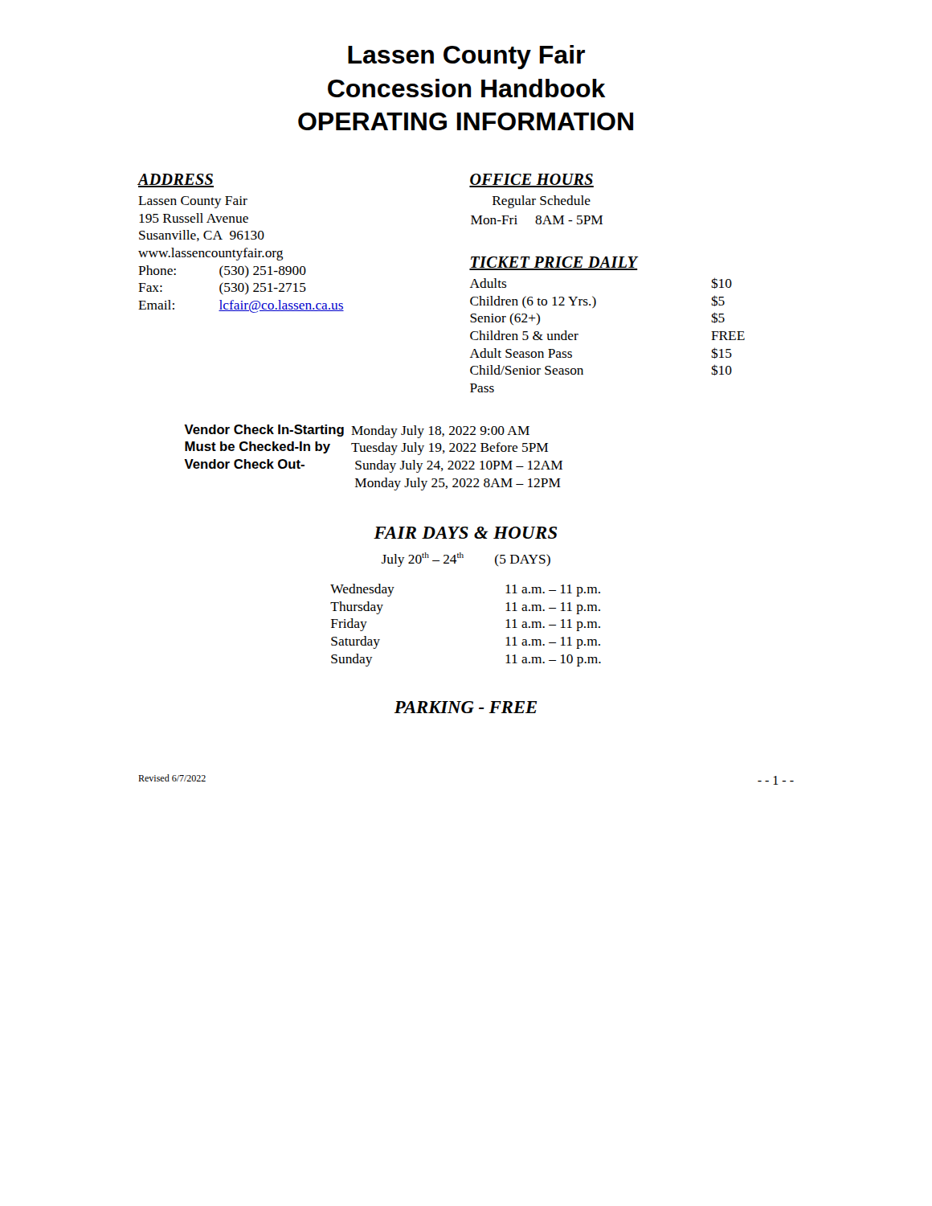Lassen County Fair
Concession Handbook
OPERATING INFORMATION
ADDRESS
Lassen County Fair
195 Russell Avenue
Susanville, CA 96130
www.lassencountyfair.org
| Phone: | (530) 251-8900 |
| Fax: | (530) 251-2715 |
| Email: | lcfair@co.lassen.ca.us |
OFFICE HOURS
Regular Schedule
| Mon-Fri | 8AM - 5PM |
TICKET PRICE DAILY
| Adults | $10 |
| Children (6 to 12 Yrs.) | $5 |
| Senior (62+) | $5 |
| Children 5 & under | FREE |
| Adult Season Pass | $15 |
| Child/Senior Season Pass | $10 |
| Vendor Check In-Starting | Monday July 18, 2022 9:00 AM |
| Must be Checked-In by | Tuesday July 19, 2022 Before 5PM |
| Vendor Check Out- | Sunday July 24, 2022 10PM – 12AM Monday July 25, 2022 8AM – 12PM |
FAIR DAYS & HOURS
July 20th – 24th(5 DAYS)
| Wednesday | 11 a.m. – 11 p.m. |
| Thursday | 11 a.m. – 11 p.m. |
| Friday | 11 a.m. – 11 p.m. |
| Saturday | 11 a.m. – 11 p.m. |
| Sunday | 11 a.m. – 10 p.m. |
PARKING - FREE
Revised 6/7/2022 - - 1 - -